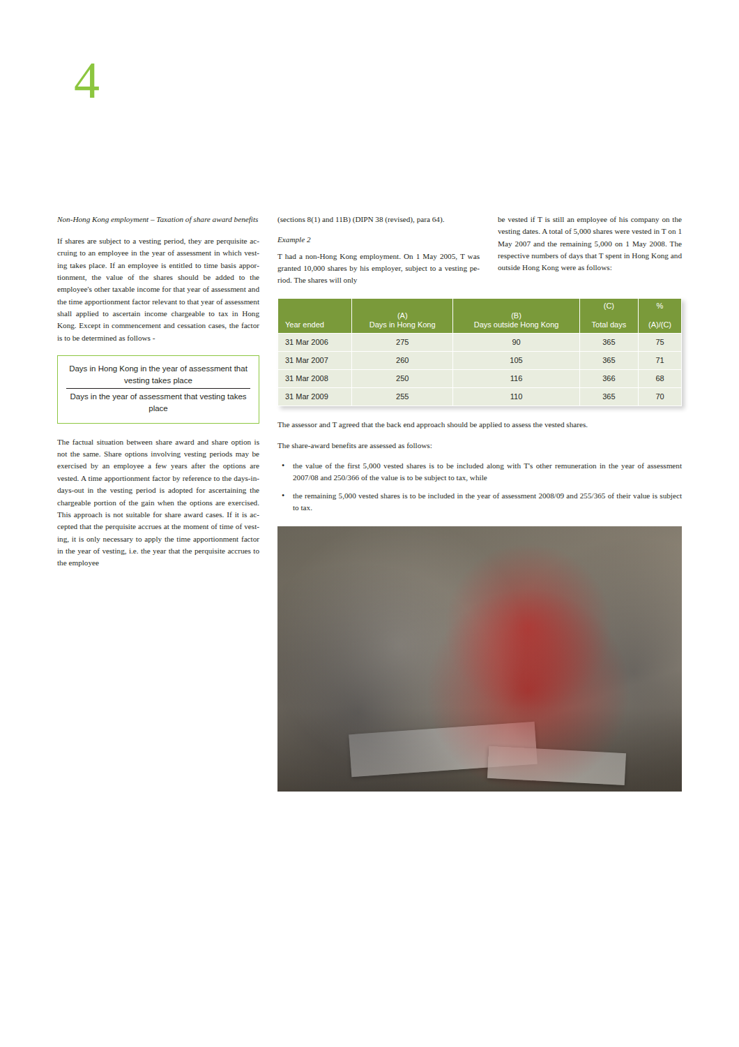4
Non-Hong Kong employment – Taxation of share award benefits
If shares are subject to a vesting period, they are perquisite accruing to an employee in the year of assessment in which vesting takes place. If an employee is entitled to time basis apportionment, the value of the shares should be added to the employee's other taxable income for that year of assessment and the time apportionment factor relevant to that year of assessment shall applied to ascertain income chargeable to tax in Hong Kong. Except in commencement and cessation cases, the factor is to be determined as follows -
Days in Hong Kong in the year of assessment that vesting takes place Days in the year of assessment that vesting takes place
The factual situation between share award and share option is not the same. Share options involving vesting periods may be exercised by an employee a few years after the options are vested. A time apportionment factor by reference to the days-in-days-out in the vesting period is adopted for ascertaining the chargeable portion of the gain when the options are exercised. This approach is not suitable for share award cases. If it is accepted that the perquisite accrues at the moment of time of vesting, it is only necessary to apply the time apportionment factor in the year of vesting, i.e. the year that the perquisite accrues to the employee
(sections 8(1) and 11B) (DIPN 38 (revised), para 64).
Example 2
T had a non-Hong Kong employment. On 1 May 2005, T was granted 10,000 shares by his employer, subject to a vesting period. The shares will only
be vested if T is still an employee of his company on the vesting dates. A total of 5,000 shares were vested in T on 1 May 2007 and the remaining 5,000 on 1 May 2008. The respective numbers of days that T spent in Hong Kong and outside Hong Kong were as follows:
| Year ended | (A) Days in Hong Kong | (B) Days outside Hong Kong | (C) Total days | % (A)/(C) |
| --- | --- | --- | --- | --- |
| 31 Mar 2006 | 275 | 90 | 365 | 75 |
| 31 Mar 2007 | 260 | 105 | 365 | 71 |
| 31 Mar 2008 | 250 | 116 | 366 | 68 |
| 31 Mar 2009 | 255 | 110 | 365 | 70 |
The assessor and T agreed that the back end approach should be applied to assess the vested shares.
The share-award benefits are assessed as follows:
the value of the first 5,000 vested shares is to be included along with T's other remuneration in the year of assessment 2007/08 and 250/366 of the value is to be subject to tax, while
the remaining 5,000 vested shares is to be included in the year of assessment 2008/09 and 255/365 of their value is subject to tax.